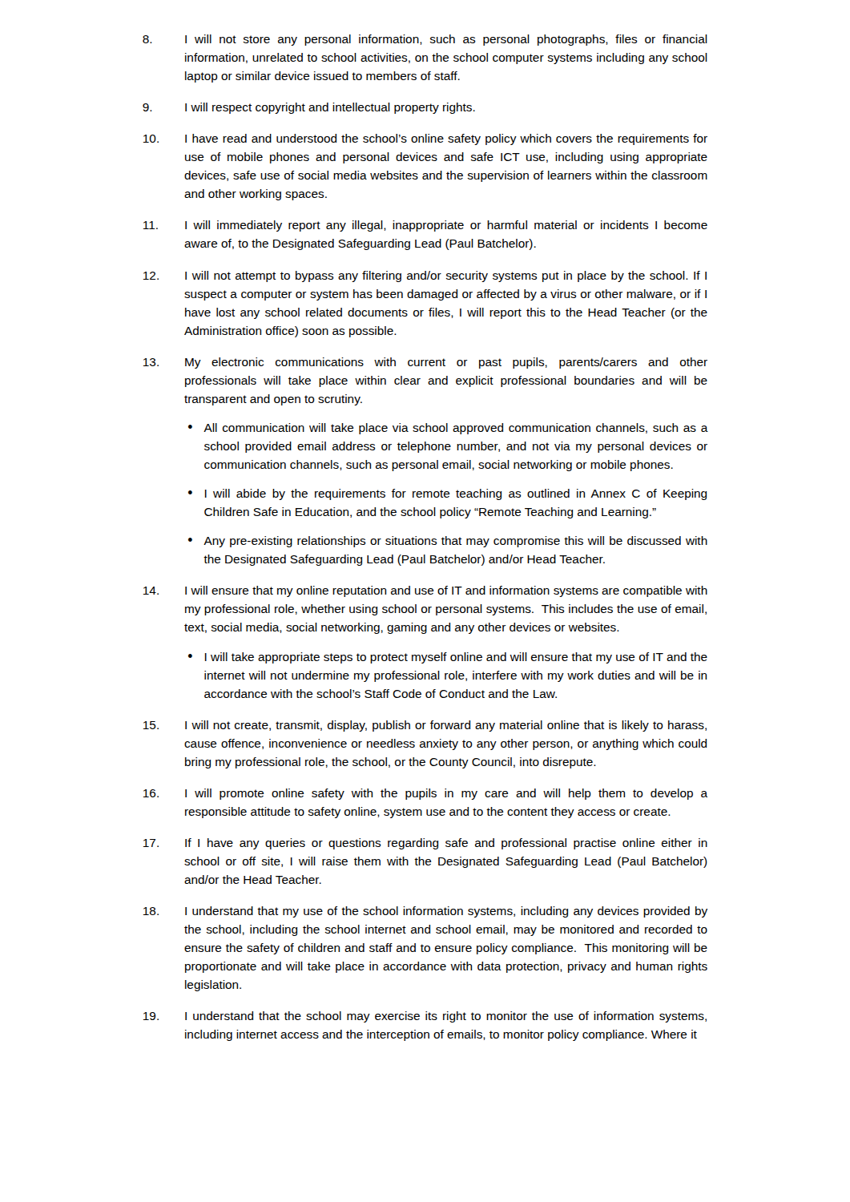I will not store any personal information, such as personal photographs, files or financial information, unrelated to school activities, on the school computer systems including any school laptop or similar device issued to members of staff.
I will respect copyright and intellectual property rights.
I have read and understood the school’s online safety policy which covers the requirements for use of mobile phones and personal devices and safe ICT use, including using appropriate devices, safe use of social media websites and the supervision of learners within the classroom and other working spaces.
I will immediately report any illegal, inappropriate or harmful material or incidents I become aware of, to the Designated Safeguarding Lead (Paul Batchelor).
I will not attempt to bypass any filtering and/or security systems put in place by the school. If I suspect a computer or system has been damaged or affected by a virus or other malware, or if I have lost any school related documents or files, I will report this to the Head Teacher (or the Administration office) soon as possible.
My electronic communications with current or past pupils, parents/carers and other professionals will take place within clear and explicit professional boundaries and will be transparent and open to scrutiny.
All communication will take place via school approved communication channels, such as a school provided email address or telephone number, and not via my personal devices or communication channels, such as personal email, social networking or mobile phones.
I will abide by the requirements for remote teaching as outlined in Annex C of Keeping Children Safe in Education, and the school policy “Remote Teaching and Learning.”
Any pre-existing relationships or situations that may compromise this will be discussed with the Designated Safeguarding Lead (Paul Batchelor) and/or Head Teacher.
I will ensure that my online reputation and use of IT and information systems are compatible with my professional role, whether using school or personal systems. This includes the use of email, text, social media, social networking, gaming and any other devices or websites.
I will take appropriate steps to protect myself online and will ensure that my use of IT and the internet will not undermine my professional role, interfere with my work duties and will be in accordance with the school’s Staff Code of Conduct and the Law.
I will not create, transmit, display, publish or forward any material online that is likely to harass, cause offence, inconvenience or needless anxiety to any other person, or anything which could bring my professional role, the school, or the County Council, into disrepute.
I will promote online safety with the pupils in my care and will help them to develop a responsible attitude to safety online, system use and to the content they access or create.
If I have any queries or questions regarding safe and professional practise online either in school or off site, I will raise them with the Designated Safeguarding Lead (Paul Batchelor) and/or the Head Teacher.
I understand that my use of the school information systems, including any devices provided by the school, including the school internet and school email, may be monitored and recorded to ensure the safety of children and staff and to ensure policy compliance. This monitoring will be proportionate and will take place in accordance with data protection, privacy and human rights legislation.
I understand that the school may exercise its right to monitor the use of information systems, including internet access and the interception of emails, to monitor policy compliance. Where it